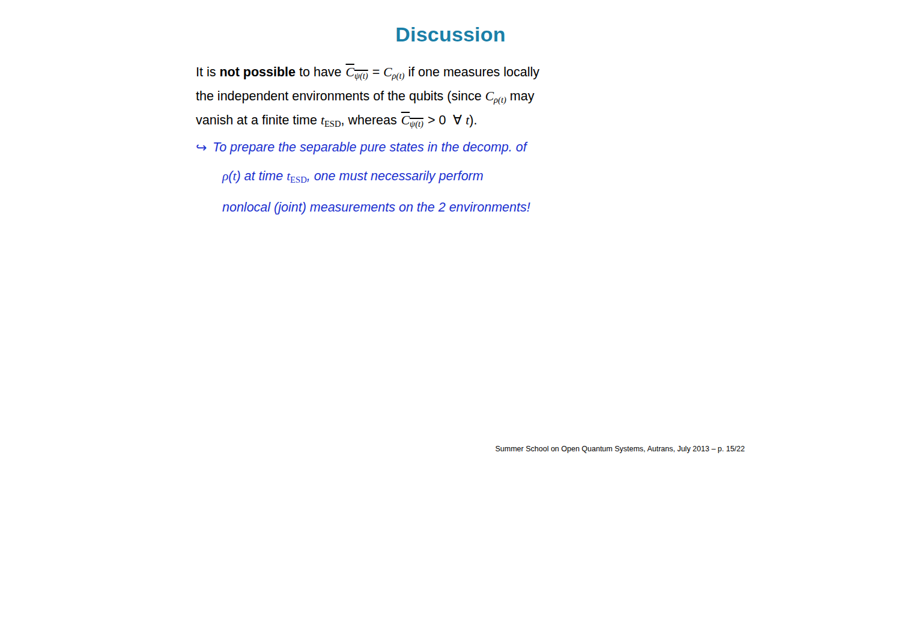Discussion
It is not possible to have Cψ(t) = Cρ(t) if one measures locally
the independent environments of the qubits (since Cρ(t) may
vanish at a finite time tESD, whereas Cψ(t) > 0 ∀ t).
↪ To prepare the separable pure states in the decomp. of
ρ(t) at time tESD, one must necessarily perform
nonlocal (joint) measurements on the 2 environments!
Summer School on Open Quantum Systems, Autrans, July 2013 – p. 15/22